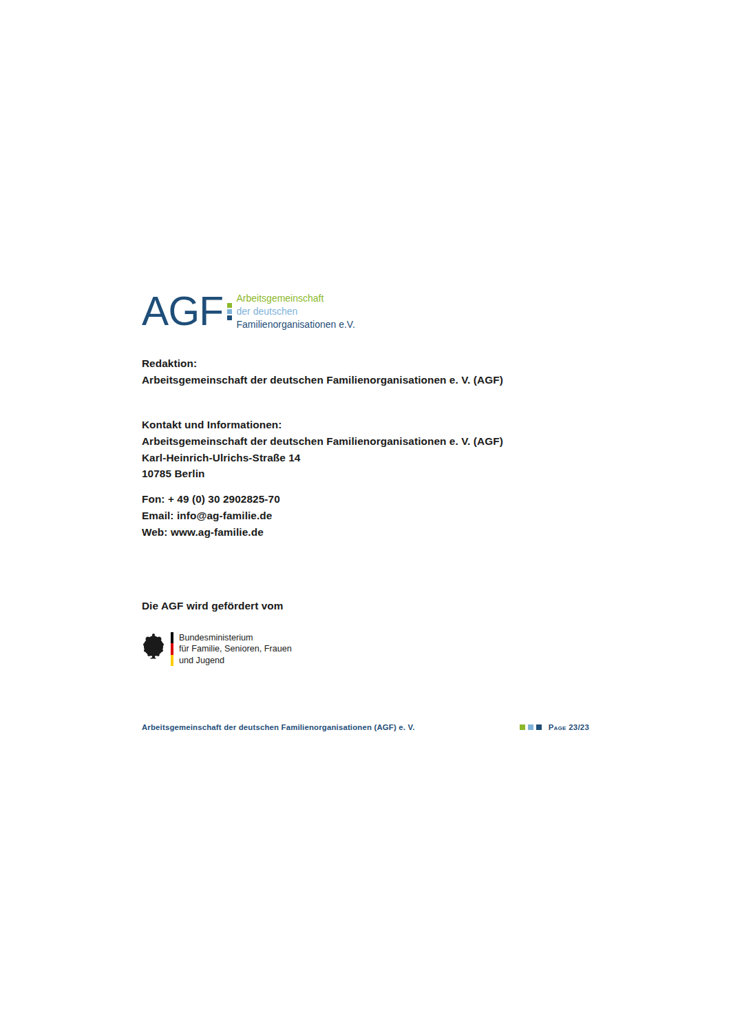AGF
Arbeitsgemeinschaft
der deutschen
Familienorganisationen e.V.
Redaktion:
Arbeitsgemeinschaft der deutschen Familienorganisationen e. V. (AGF)
Kontakt und Informationen:
Arbeitsgemeinschaft der deutschen Familienorganisationen e. V. (AGF)
Karl-Heinrich-Ulrichs-Straße 14
10785 Berlin
Fon: + 49 (0) 30 2902825-70
Email: info@ag-familie.de
Web: www.ag-familie.de
Die AGF wird gefördert vom
Bundesministerium
für Familie, Senioren, Frauen
und Jugend
Arbeitsgemeinschaft der deutschen Familienorganisationen (AGF) e. V.
Page 23/23